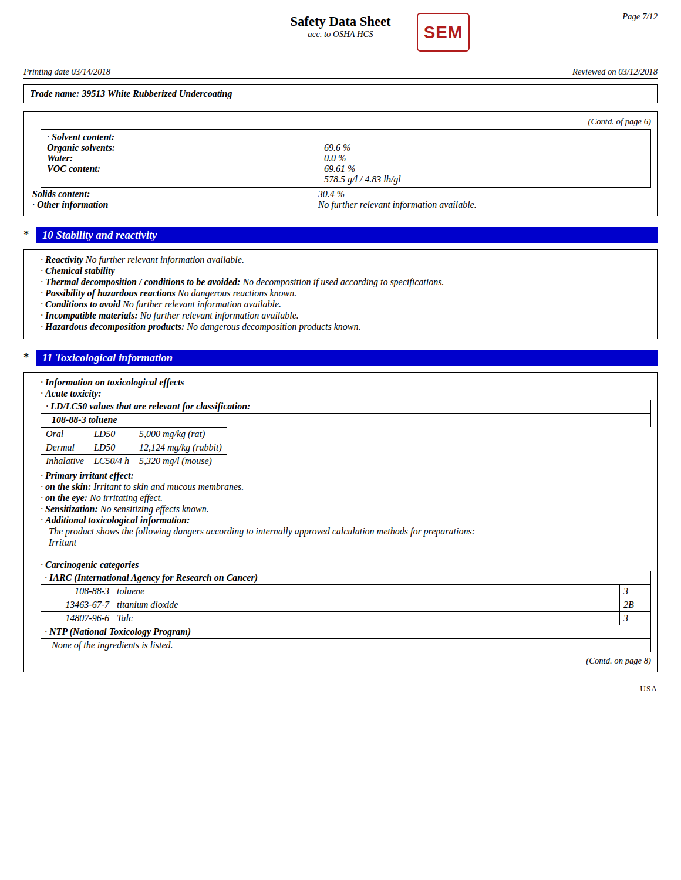Page 7/12
Safety Data Sheet
acc. to OSHA HCS
SEM
Printing date 03/14/2018 Reviewed on 03/12/2018
Trade name: 39513 White Rubberized Undercoating
(Contd. of page 6)
| · Solvent content: | |
| Organic solvents: | 69.6 % |
| Water: | 0.0 % |
| VOC content: | 69.61 % |
| | 578.5 g/l / 4.83 lb/gl |
| Solids content: | 30.4 % |
| · Other information | No further relevant information available. |
*
10 Stability and reactivity
· Reactivity No further relevant information available.
· Chemical stability
· Thermal decomposition / conditions to be avoided: No decomposition if used according to specifications.
· Possibility of hazardous reactions No dangerous reactions known.
· Conditions to avoid No further relevant information available.
· Incompatible materials: No further relevant information available.
· Hazardous decomposition products: No dangerous decomposition products known.
*
11 Toxicological information
· Information on toxicological effects
· Acute toxicity:
· LD/LC50 values that are relevant for classification:
108-88-3 toluene
| Oral | LD50 | 5,000 mg/kg (rat) |
| Dermal | LD50 | 12,124 mg/kg (rabbit) |
| Inhalative | LC50/4 h | 5,320 mg/l (mouse) |
· Primary irritant effect:
· on the skin: Irritant to skin and mucous membranes.
· on the eye: No irritating effect.
· Sensitization: No sensitizing effects known.
· Additional toxicological information:
The product shows the following dangers according to internally approved calculation methods for preparations:
Irritant
· Carcinogenic categories
| · IARC (International Agency for Research on Cancer) |
| 108-88-3 | toluene | 3 |
| 13463-67-7 | titanium dioxide | 2B |
| 14807-96-6 | Talc | 3 |
| · NTP (National Toxicology Program) |
| None of the ingredients is listed. |
(Contd. on page 8)
USA